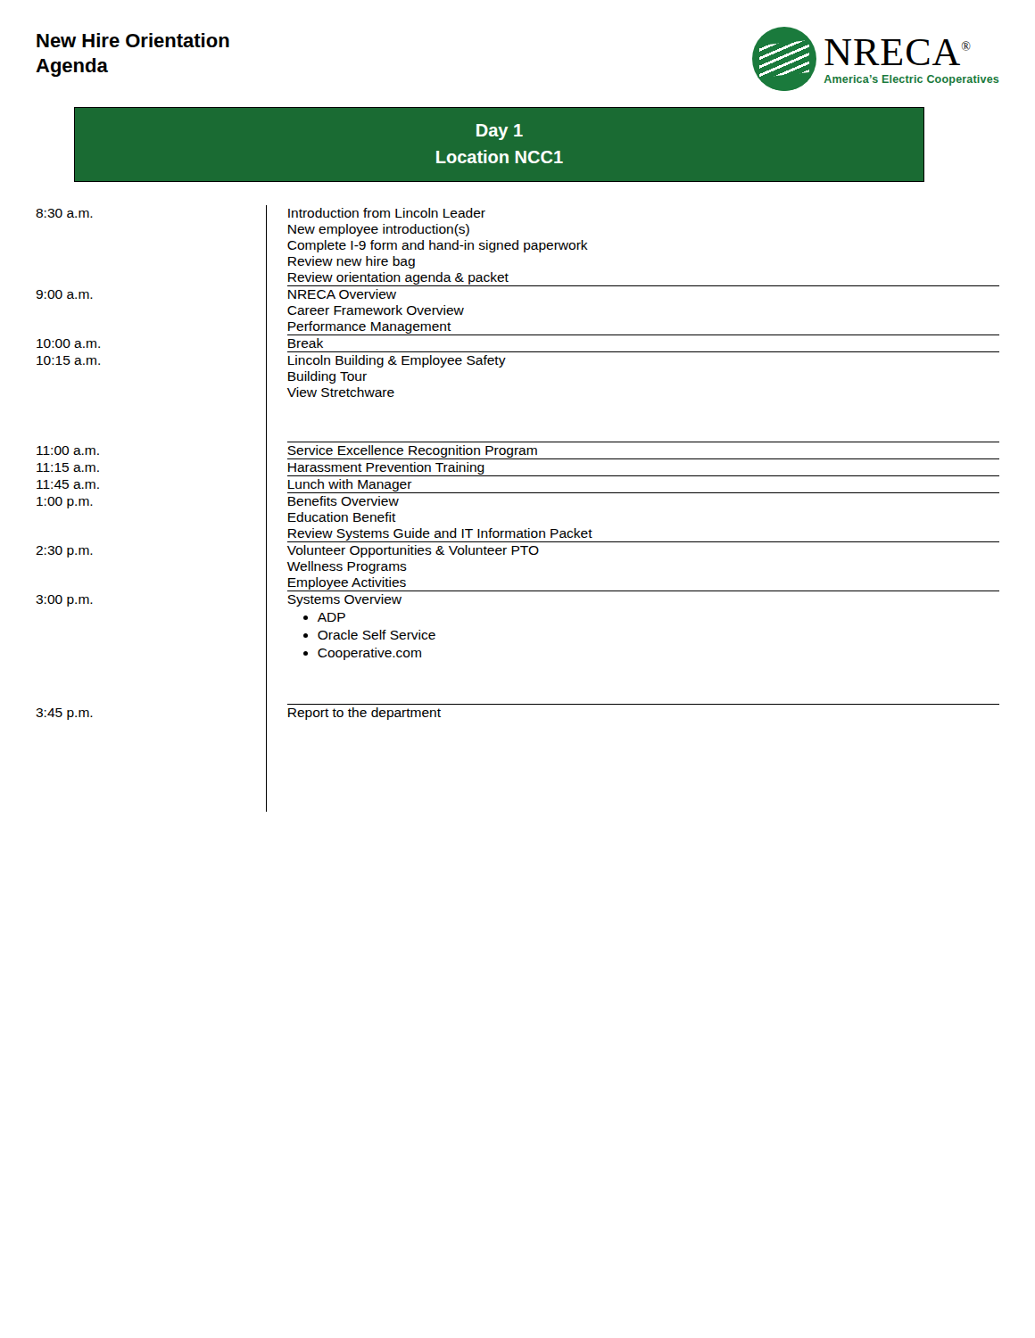New Hire Orientation
Agenda
NRECA®
America’s Electric Cooperatives
Day 1
Location NCC1
| 8:30 a.m. | | Introduction from Lincoln Leader New employee introduction(s) Complete I-9 form and hand-in signed paperwork Review new hire bag Review orientation agenda & packet |
| 9:00 a.m. | | NRECA Overview Career Framework Overview Performance Management |
| 10:00 a.m. | | Break |
| 10:15 a.m. | | Lincoln Building & Employee Safety Building Tour View Stretchware |
| 11:00 a.m. | | Service Excellence Recognition Program |
| 11:15 a.m. | | Harassment Prevention Training |
| 11:45 a.m. | | Lunch with Manager |
| 1:00 p.m. | | Benefits Overview Education Benefit Review Systems Guide and IT Information Packet |
| 2:30 p.m. | | Volunteer Opportunities & Volunteer PTO Wellness Programs Employee Activities |
| 3:00 p.m. | | Systems Overview ADP Oracle Self Service Cooperative.com |
| 3:45 p.m. | | Report to the department |